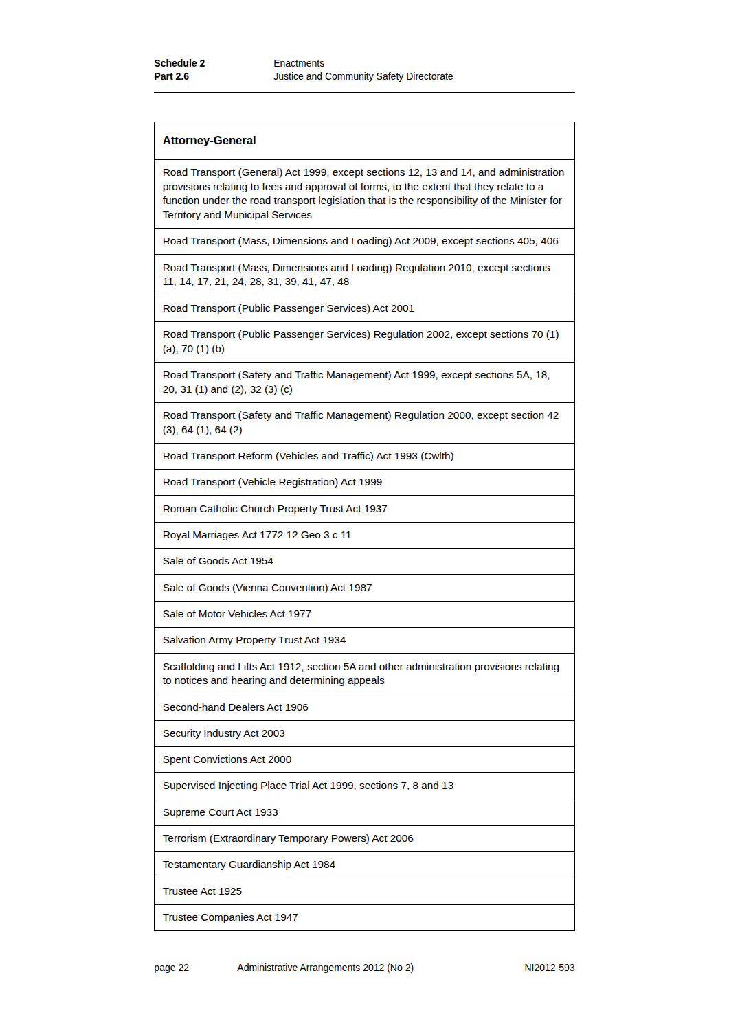Schedule 2 Part 2.6
Enactments Justice and Community Safety Directorate
Attorney-General
| Road Transport (General) Act 1999, except sections 12, 13 and 14, and administration provisions relating to fees and approval of forms, to the extent that they relate to a function under the road transport legislation that is the responsibility of the Minister for Territory and Municipal Services |
| Road Transport (Mass, Dimensions and Loading) Act 2009, except sections 405, 406 |
| Road Transport (Mass, Dimensions and Loading) Regulation 2010, except sections 11, 14, 17, 21, 24, 28, 31, 39, 41, 47, 48 |
| Road Transport (Public Passenger Services) Act 2001 |
| Road Transport (Public Passenger Services) Regulation 2002, except sections 70 (1) (a), 70 (1) (b) |
| Road Transport (Safety and Traffic Management) Act 1999, except sections 5A, 18, 20, 31 (1) and (2), 32 (3) (c) |
| Road Transport (Safety and Traffic Management) Regulation 2000, except section 42 (3), 64 (1), 64 (2) |
| Road Transport Reform (Vehicles and Traffic) Act 1993 (Cwlth) |
| Road Transport (Vehicle Registration) Act 1999 |
| Roman Catholic Church Property Trust Act 1937 |
| Royal Marriages Act 1772 12 Geo 3 c 11 |
| Sale of Goods Act 1954 |
| Sale of Goods (Vienna Convention) Act 1987 |
| Sale of Motor Vehicles Act 1977 |
| Salvation Army Property Trust Act 1934 |
| Scaffolding and Lifts Act 1912, section 5A and other administration provisions relating to notices and hearing and determining appeals |
| Second-hand Dealers Act 1906 |
| Security Industry Act 2003 |
| Spent Convictions Act 2000 |
| Supervised Injecting Place Trial Act 1999, sections 7, 8 and 13 |
| Supreme Court Act 1933 |
| Terrorism (Extraordinary Temporary Powers) Act 2006 |
| Testamentary Guardianship Act 1984 |
| Trustee Act 1925 |
| Trustee Companies Act 1947 |
page 22
Administrative Arrangements 2012 (No 2)
NI2012-593